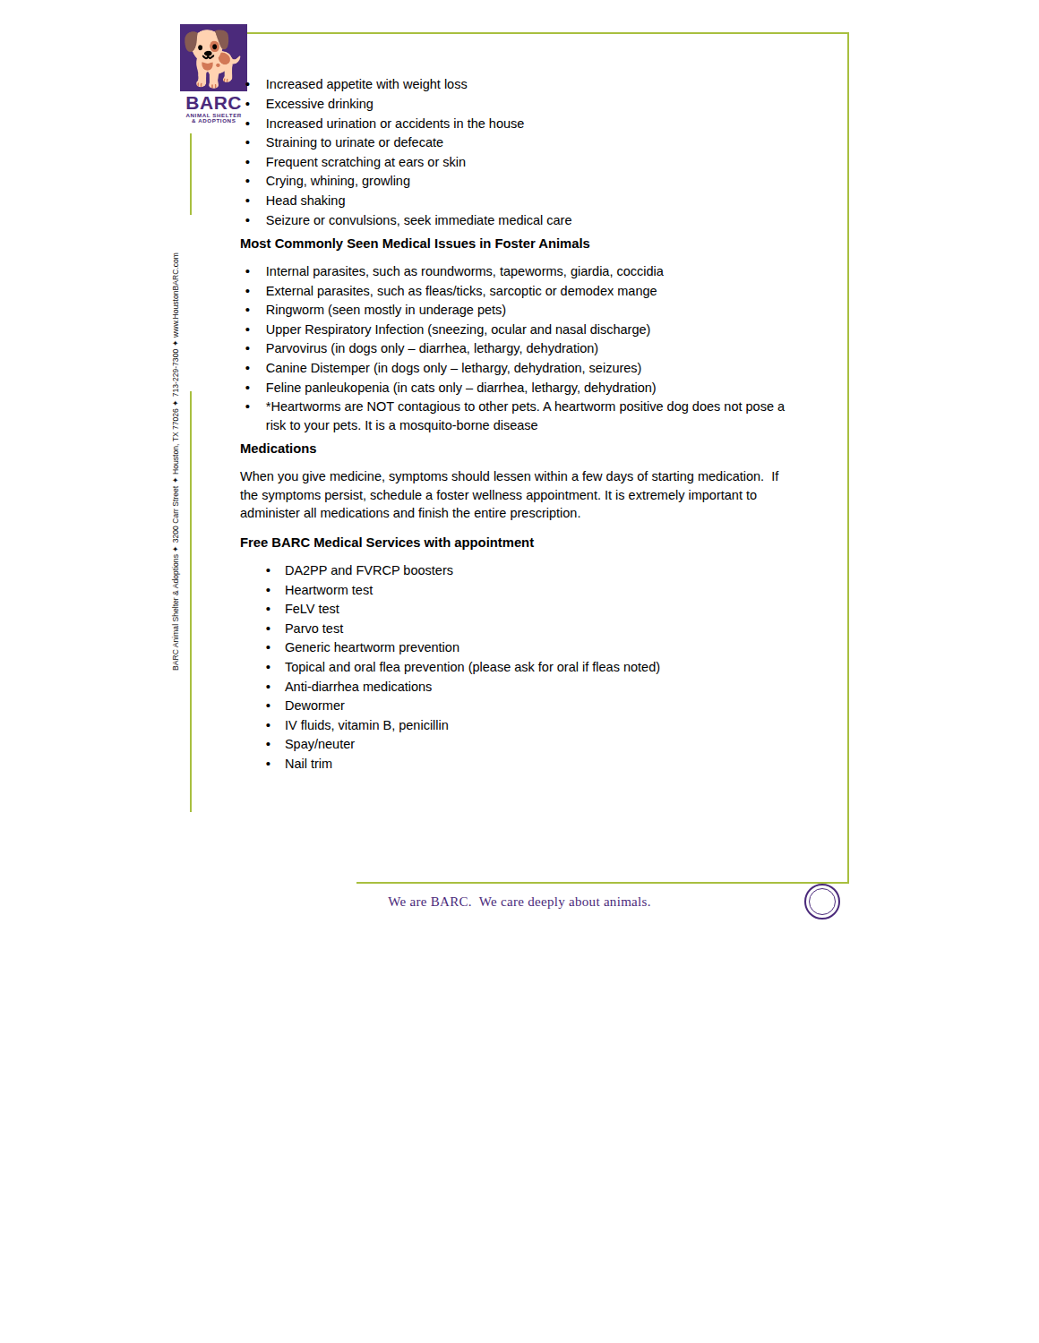🐕
BARC
ANIMAL SHELTER
& ADOPTIONS
BARC Animal Shelter & Adoptions ✦ 3200 Carr Street ✦ Houston, TX 77026 ✦ 713-229-7300 ✦ www.HoustonBARC.com
Increased appetite with weight loss
Excessive drinking
Increased urination or accidents in the house
Straining to urinate or defecate
Frequent scratching at ears or skin
Crying, whining, growling
Head shaking
Seizure or convulsions, seek immediate medical care
Most Commonly Seen Medical Issues in Foster Animals
Internal parasites, such as roundworms, tapeworms, giardia, coccidia
External parasites, such as fleas/ticks, sarcoptic or demodex mange
Ringworm (seen mostly in underage pets)
Upper Respiratory Infection (sneezing, ocular and nasal discharge)
Parvovirus (in dogs only – diarrhea, lethargy, dehydration)
Canine Distemper (in dogs only – lethargy, dehydration, seizures)
Feline panleukopenia (in cats only – diarrhea, lethargy, dehydration)
*Heartworms are NOT contagious to other pets. A heartworm positive dog does not pose a risk to your pets. It is a mosquito-borne disease
Medications
When you give medicine, symptoms should lessen within a few days of starting medication. If the symptoms persist, schedule a foster wellness appointment. It is extremely important to administer all medications and finish the entire prescription.
Free BARC Medical Services with appointment
DA2PP and FVRCP boosters
Heartworm test
FeLV test
Parvo test
Generic heartworm prevention
Topical and oral flea prevention (please ask for oral if fleas noted)
Anti-diarrhea medications
Dewormer
IV fluids, vitamin B, penicillin
Spay/neuter
Nail trim
We are BARC. We care deeply about animals.